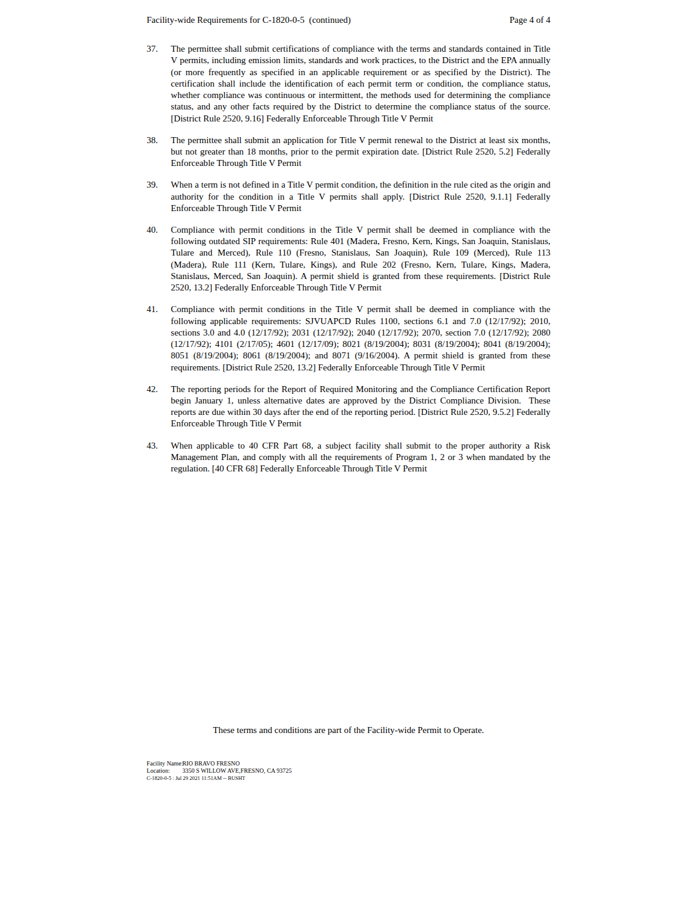Facility-wide Requirements for C-1820-0-5 (continued)
Page 4 of 4
37. The permittee shall submit certifications of compliance with the terms and standards contained in Title V permits, including emission limits, standards and work practices, to the District and the EPA annually (or more frequently as specified in an applicable requirement or as specified by the District). The certification shall include the identification of each permit term or condition, the compliance status, whether compliance was continuous or intermittent, the methods used for determining the compliance status, and any other facts required by the District to determine the compliance status of the source. [District Rule 2520, 9.16] Federally Enforceable Through Title V Permit
38. The permittee shall submit an application for Title V permit renewal to the District at least six months, but not greater than 18 months, prior to the permit expiration date. [District Rule 2520, 5.2] Federally Enforceable Through Title V Permit
39. When a term is not defined in a Title V permit condition, the definition in the rule cited as the origin and authority for the condition in a Title V permits shall apply. [District Rule 2520, 9.1.1] Federally Enforceable Through Title V Permit
40. Compliance with permit conditions in the Title V permit shall be deemed in compliance with the following outdated SIP requirements: Rule 401 (Madera, Fresno, Kern, Kings, San Joaquin, Stanislaus, Tulare and Merced), Rule 110 (Fresno, Stanislaus, San Joaquin), Rule 109 (Merced), Rule 113 (Madera), Rule 111 (Kern, Tulare, Kings), and Rule 202 (Fresno, Kern, Tulare, Kings, Madera, Stanislaus, Merced, San Joaquin). A permit shield is granted from these requirements. [District Rule 2520, 13.2] Federally Enforceable Through Title V Permit
41. Compliance with permit conditions in the Title V permit shall be deemed in compliance with the following applicable requirements: SJVUAPCD Rules 1100, sections 6.1 and 7.0 (12/17/92); 2010, sections 3.0 and 4.0 (12/17/92); 2031 (12/17/92); 2040 (12/17/92); 2070, section 7.0 (12/17/92); 2080 (12/17/92); 4101 (2/17/05); 4601 (12/17/09); 8021 (8/19/2004); 8031 (8/19/2004); 8041 (8/19/2004); 8051 (8/19/2004); 8061 (8/19/2004); and 8071 (9/16/2004). A permit shield is granted from these requirements. [District Rule 2520, 13.2] Federally Enforceable Through Title V Permit
42. The reporting periods for the Report of Required Monitoring and the Compliance Certification Report begin January 1, unless alternative dates are approved by the District Compliance Division. These reports are due within 30 days after the end of the reporting period. [District Rule 2520, 9.5.2] Federally Enforceable Through Title V Permit
43. When applicable to 40 CFR Part 68, a subject facility shall submit to the proper authority a Risk Management Plan, and comply with all the requirements of Program 1, 2 or 3 when mandated by the regulation. [40 CFR 68] Federally Enforceable Through Title V Permit
These terms and conditions are part of the Facility-wide Permit to Operate.
Facility Name: RIO BRAVO FRESNO Location: 3350 S WILLOW AVE,FRESNO, CA 93725 C-1820-0-5 : Jul 29 2021 11:51AM -- BUSHT